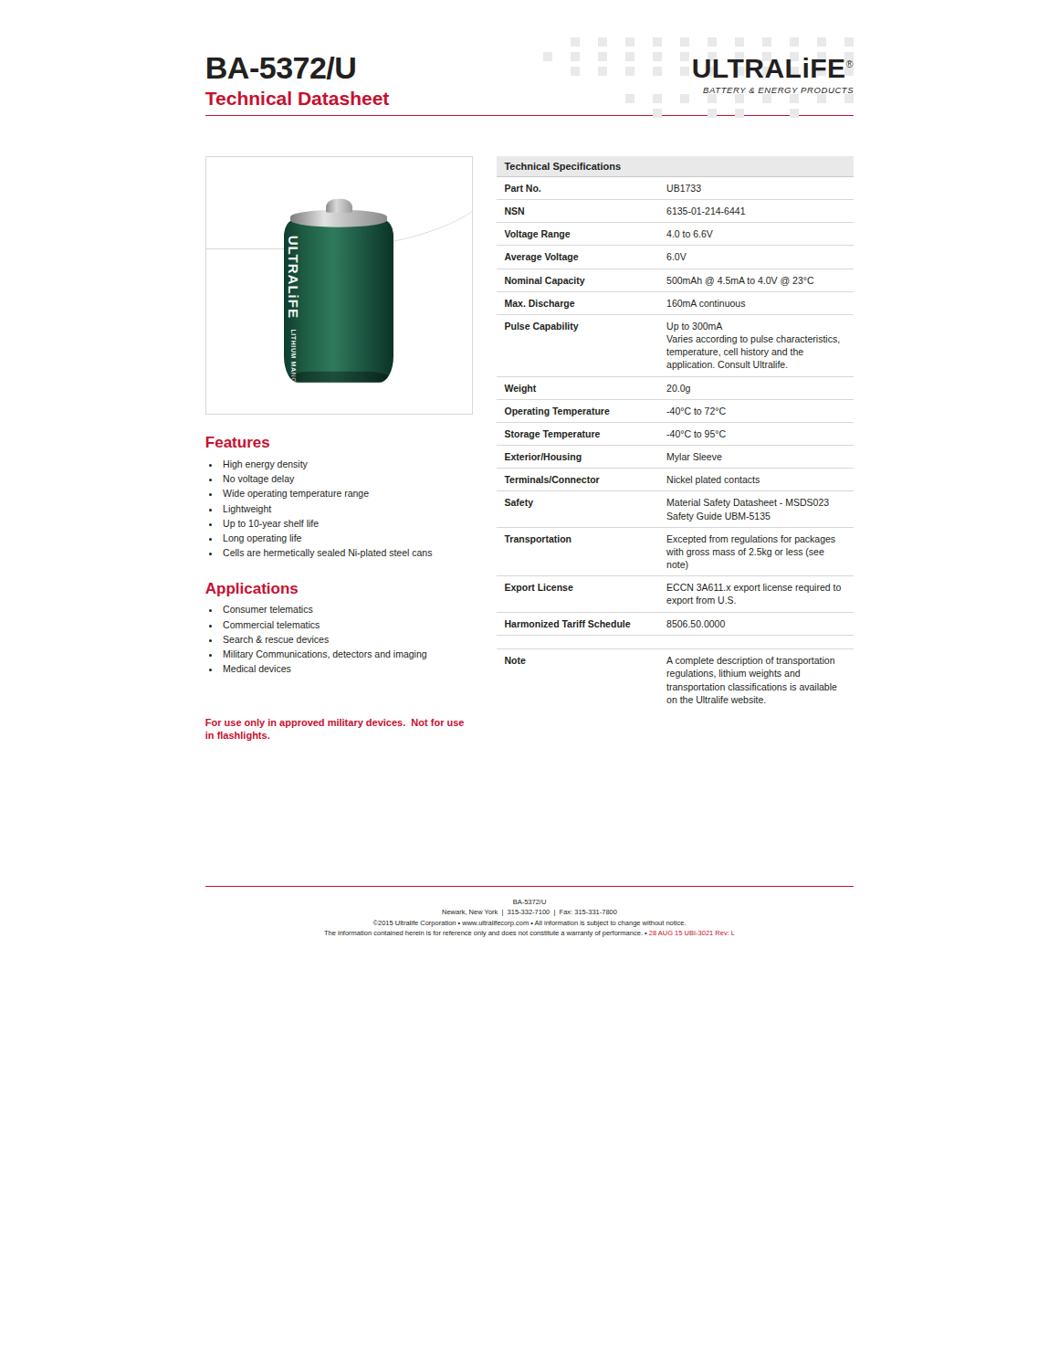ULTRALiFE®
BATTERY & ENERGY PRODUCTS
BA-5372/U
Technical Datasheet
ULTRALiFELITHIUM MANGANESE DIOXIDE
Features
High energy density
No voltage delay
Wide operating temperature range
Lightweight
Up to 10-year shelf life
Long operating life
Cells are hermetically sealed Ni-plated steel cans
Applications
Consumer telematics
Commercial telematics
Search & rescue devices
Military Communications, detectors and imaging
Medical devices
For use only in approved military devices. Not for use in flashlights.
Technical Specifications
| Part No. | UB1733 |
| NSN | 6135-01-214-6441 |
| Voltage Range | 4.0 to 6.6V |
| Average Voltage | 6.0V |
| Nominal Capacity | 500mAh @ 4.5mA to 4.0V @ 23°C |
| Max. Discharge | 160mA continuous |
| Pulse Capability | Up to 300mA Varies according to pulse characteristics, temperature, cell history and the application. Consult Ultralife. |
| Weight | 20.0g |
| Operating Temperature | -40°C to 72°C |
| Storage Temperature | -40°C to 95°C |
| Exterior/Housing | Mylar Sleeve |
| Terminals/Connector | Nickel plated contacts |
| Safety | Material Safety Datasheet - MSDS023 Safety Guide UBM-5135 |
| Transportation | Excepted from regulations for packages with gross mass of 2.5kg or less (see note) |
| Export License | ECCN 3A611.x export license required to export from U.S. |
| Harmonized Tariff Schedule | 8506.50.0000 |
| Note | A complete description of transportation regulations, lithium weights and transportation classifications is available on the Ultralife website. |
BA-5372/U
Newark, New York | 315-332-7100 | Fax: 315-331-7800
©2015 Ultralife Corporation • www.ultralifecorp.com • All information is subject to change without notice.
The information contained herein is for reference only and does not constitute a warranty of performance. • 28 AUG 15 UBI-3021 Rev: L